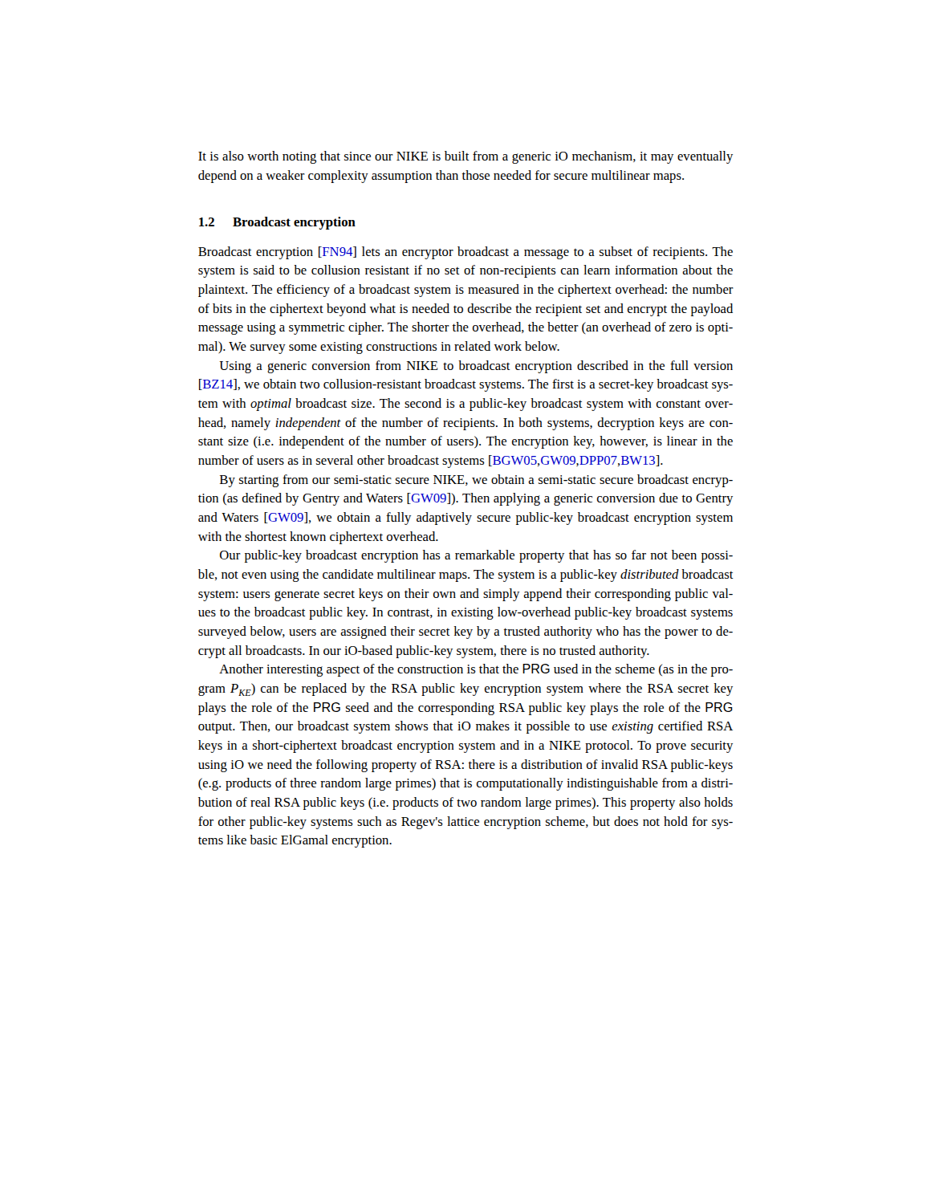It is also worth noting that since our NIKE is built from a generic iO mechanism, it may eventually depend on a weaker complexity assumption than those needed for secure multilinear maps.
1.2 Broadcast encryption
Broadcast encryption [FN94] lets an encryptor broadcast a message to a subset of recipients. The system is said to be collusion resistant if no set of non-recipients can learn information about the plaintext. The efficiency of a broadcast system is measured in the ciphertext overhead: the number of bits in the ciphertext beyond what is needed to describe the recipient set and encrypt the payload message using a symmetric cipher. The shorter the overhead, the better (an overhead of zero is optimal). We survey some existing constructions in related work below.
Using a generic conversion from NIKE to broadcast encryption described in the full version [BZ14], we obtain two collusion-resistant broadcast systems. The first is a secret-key broadcast system with optimal broadcast size. The second is a public-key broadcast system with constant overhead, namely independent of the number of recipients. In both systems, decryption keys are constant size (i.e. independent of the number of users). The encryption key, however, is linear in the number of users as in several other broadcast systems [BGW05,GW09,DPP07,BW13].
By starting from our semi-static secure NIKE, we obtain a semi-static secure broadcast encryption (as defined by Gentry and Waters [GW09]). Then applying a generic conversion due to Gentry and Waters [GW09], we obtain a fully adaptively secure public-key broadcast encryption system with the shortest known ciphertext overhead.
Our public-key broadcast encryption has a remarkable property that has so far not been possible, not even using the candidate multilinear maps. The system is a public-key distributed broadcast system: users generate secret keys on their own and simply append their corresponding public values to the broadcast public key. In contrast, in existing low-overhead public-key broadcast systems surveyed below, users are assigned their secret key by a trusted authority who has the power to decrypt all broadcasts. In our iO-based public-key system, there is no trusted authority.
Another interesting aspect of the construction is that the PRG used in the scheme (as in the program PKE) can be replaced by the RSA public key encryption system where the RSA secret key plays the role of the PRG seed and the corresponding RSA public key plays the role of the PRG output. Then, our broadcast system shows that iO makes it possible to use existing certified RSA keys in a short-ciphertext broadcast encryption system and in a NIKE protocol. To prove security using iO we need the following property of RSA: there is a distribution of invalid RSA public-keys (e.g. products of three random large primes) that is computationally indistinguishable from a distribution of real RSA public keys (i.e. products of two random large primes). This property also holds for other public-key systems such as Regev's lattice encryption scheme, but does not hold for systems like basic ElGamal encryption.